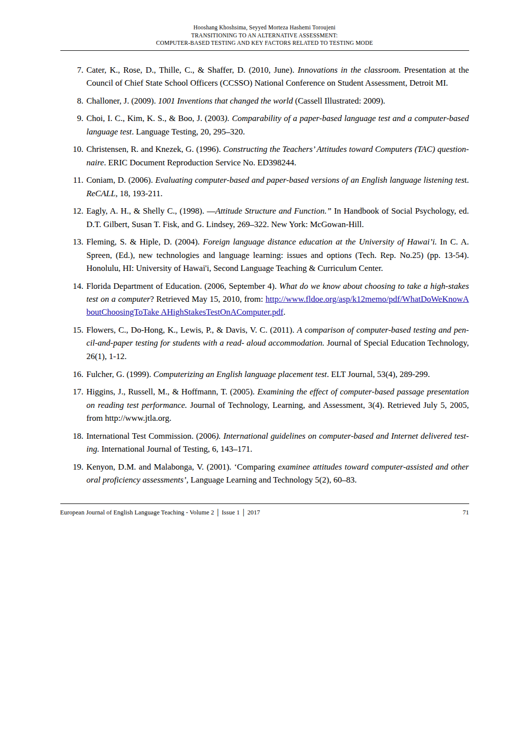Hooshang Khoshsima, Seyyed Morteza Hashemi Toroujeni
Transitioning to an Alternative Assessment:
Computer-Based Testing and Key Factors Related to Testing Mode
Cater, K., Rose, D., Thille, C., & Shaffer, D. (2010, June). Innovations in the classroom. Presentation at the Council of Chief State School Officers (CCSSO) National Conference on Student Assessment, Detroit MI.
Challoner, J. (2009). 1001 Inventions that changed the world (Cassell Illustrated: 2009).
Choi, I. C., Kim, K. S., & Boo, J. (2003). Comparability of a paper-based language test and a computer-based language test. Language Testing, 20, 295–320.
Christensen, R. and Knezek, G. (1996). Constructing the Teachers’ Attitudes toward Computers (TAC) questionnaire. ERIC Document Reproduction Service No. ED398244.
Coniam, D. (2006). Evaluating computer-based and paper-based versions of an English language listening test. ReCALL, 18, 193-211.
Eagly, A. H., & Shelly C., (1998). ―Attitude Structure and Function.” In Handbook of Social Psychology, ed. D.T. Gilbert, Susan T. Fisk, and G. Lindsey, 269–322. New York: McGowan-Hill.
Fleming, S. & Hiple, D. (2004). Foreign language distance education at the University of Hawai’i. In C. A. Spreen, (Ed.), new technologies and language learning: issues and options (Tech. Rep. No.25) (pp. 13-54). Honolulu, HI: University of Hawai'i, Second Language Teaching & Curriculum Center.
Florida Department of Education. (2006, September 4). What do we know about choosing to take a high-stakes test on a computer? Retrieved May 15, 2010, from: http://www.fldoe.org/asp/k12memo/pdf/WhatDoWeKnowAboutChoosingToTake AHighStakesTestOnAComputer.pdf.
Flowers, C., Do-Hong, K., Lewis, P., & Davis, V. C. (2011). A comparison of computer-based testing and pencil-and-paper testing for students with a read- aloud accommodation. Journal of Special Education Technology, 26(1), 1-12.
Fulcher, G. (1999). Computerizing an English language placement test. ELT Journal, 53(4), 289-299.
Higgins, J., Russell, M., & Hoffmann, T. (2005). Examining the effect of computer-based passage presentation on reading test performance. Journal of Technology, Learning, and Assessment, 3(4). Retrieved July 5, 2005, from http://www.jtla.org.
International Test Commission. (2006). International guidelines on computer-based and Internet delivered testing. International Journal of Testing, 6, 143–171.
Kenyon, D.M. and Malabonga, V. (2001). ‘Comparing examinee attitudes toward computer-assisted and other oral proficiency assessments’, Language Learning and Technology 5(2), 60–83.
European Journal of English Language Teaching - Volume 2 │ Issue 1 │ 2017 71